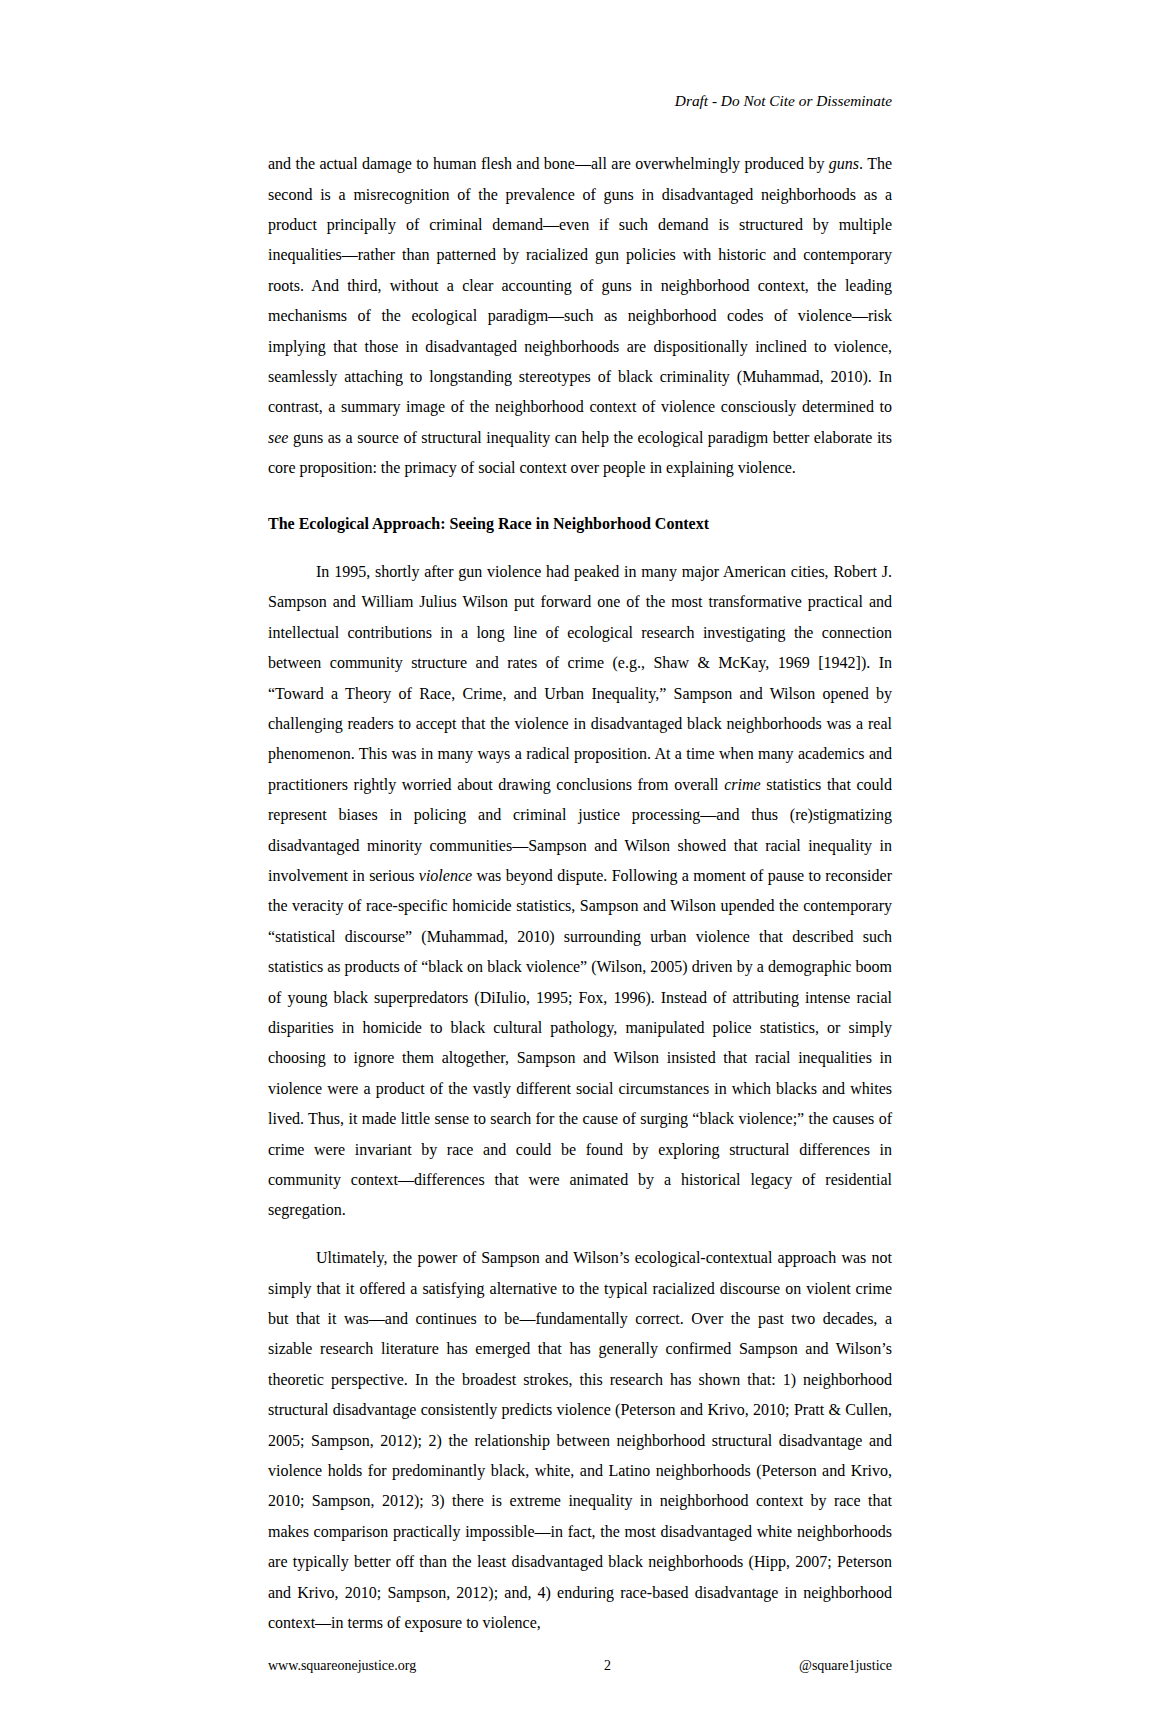Draft - Do Not Cite or Disseminate
and the actual damage to human flesh and bone—all are overwhelmingly produced by guns. The second is a misrecognition of the prevalence of guns in disadvantaged neighborhoods as a product principally of criminal demand—even if such demand is structured by multiple inequalities—rather than patterned by racialized gun policies with historic and contemporary roots. And third, without a clear accounting of guns in neighborhood context, the leading mechanisms of the ecological paradigm—such as neighborhood codes of violence—risk implying that those in disadvantaged neighborhoods are dispositionally inclined to violence, seamlessly attaching to longstanding stereotypes of black criminality (Muhammad, 2010). In contrast, a summary image of the neighborhood context of violence consciously determined to see guns as a source of structural inequality can help the ecological paradigm better elaborate its core proposition: the primacy of social context over people in explaining violence.
The Ecological Approach: Seeing Race in Neighborhood Context
In 1995, shortly after gun violence had peaked in many major American cities, Robert J. Sampson and William Julius Wilson put forward one of the most transformative practical and intellectual contributions in a long line of ecological research investigating the connection between community structure and rates of crime (e.g., Shaw & McKay, 1969 [1942]). In “Toward a Theory of Race, Crime, and Urban Inequality,” Sampson and Wilson opened by challenging readers to accept that the violence in disadvantaged black neighborhoods was a real phenomenon. This was in many ways a radical proposition. At a time when many academics and practitioners rightly worried about drawing conclusions from overall crime statistics that could represent biases in policing and criminal justice processing—and thus (re)stigmatizing disadvantaged minority communities—Sampson and Wilson showed that racial inequality in involvement in serious violence was beyond dispute. Following a moment of pause to reconsider the veracity of race-specific homicide statistics, Sampson and Wilson upended the contemporary “statistical discourse” (Muhammad, 2010) surrounding urban violence that described such statistics as products of “black on black violence” (Wilson, 2005) driven by a demographic boom of young black superpredators (DiIulio, 1995; Fox, 1996). Instead of attributing intense racial disparities in homicide to black cultural pathology, manipulated police statistics, or simply choosing to ignore them altogether, Sampson and Wilson insisted that racial inequalities in violence were a product of the vastly different social circumstances in which blacks and whites lived. Thus, it made little sense to search for the cause of surging “black violence;” the causes of crime were invariant by race and could be found by exploring structural differences in community context—differences that were animated by a historical legacy of residential segregation.
Ultimately, the power of Sampson and Wilson’s ecological-contextual approach was not simply that it offered a satisfying alternative to the typical racialized discourse on violent crime but that it was—and continues to be—fundamentally correct. Over the past two decades, a sizable research literature has emerged that has generally confirmed Sampson and Wilson’s theoretic perspective. In the broadest strokes, this research has shown that: 1) neighborhood structural disadvantage consistently predicts violence (Peterson and Krivo, 2010; Pratt & Cullen, 2005; Sampson, 2012); 2) the relationship between neighborhood structural disadvantage and violence holds for predominantly black, white, and Latino neighborhoods (Peterson and Krivo, 2010; Sampson, 2012); 3) there is extreme inequality in neighborhood context by race that makes comparison practically impossible—in fact, the most disadvantaged white neighborhoods are typically better off than the least disadvantaged black neighborhoods (Hipp, 2007; Peterson and Krivo, 2010; Sampson, 2012); and, 4) enduring race-based disadvantage in neighborhood context—in terms of exposure to violence,
www.squareonejustice.org 2 @square1justice